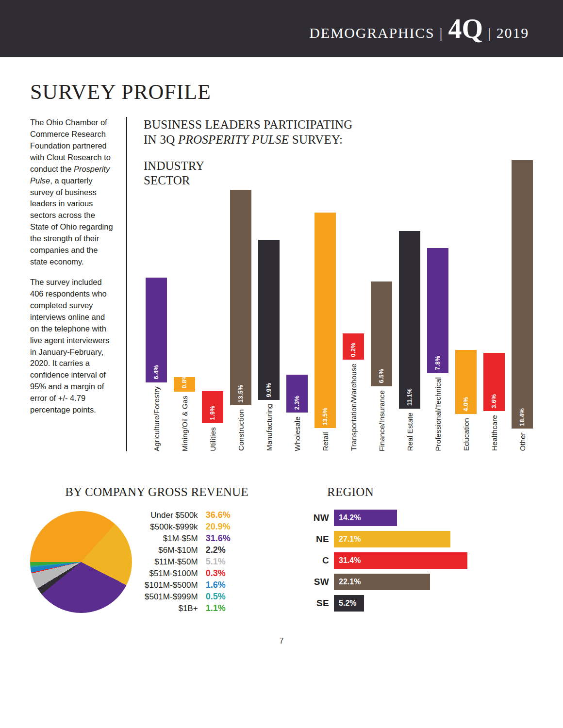DEMOGRAPHICS | 4Q | 2019
SURVEY PROFILE
The Ohio Chamber of Commerce Research Foundation partnered with Clout Research to conduct the Prosperity Pulse, a quarterly survey of business leaders in various sectors across the State of Ohio regarding the strength of their companies and the state economy.
The survey included 406 respondents who completed survey interviews online and on the telephone with live agent interviewers in January-February, 2020. It carries a confidence interval of 95% and a margin of error of +/- 4.79 percentage points.
BUSINESS LEADERS PARTICIPATING
IN 3Q PROSPERITY PULSE SURVEY:
INDUSTRY
SECTOR
6.4%
Agriculture/Forestry
0.8%
Mining/Oil & Gas
1.9%
Utilities
13.5%
Construction
9.9%
Manufacturing
2.3%
Wholesale
13.5%
Retail
0.2%
Transportation/Warehouse
6.5%
Finance/Insurance
11.1%
Real Estate
7.8%
Professional/Technical
4.0%
Education
3.6%
Healthcare
18.4%
Other
BY COMPANY GROSS REVENUE
| Under $500k | 36.6% |
| $500k-$999k | 20.9% |
| $1M-$5M | 31.6% |
| $6M-$10M | 2.2% |
| $11M-$50M | 5.1% |
| $51M-$100M | 0.3% |
| $101M-$500M | 1.6% |
| $501M-$999M | 0.5% |
| $1B+ | 1.1% |
REGION
NW
14.2%
NE
27.1%
C
31.4%
SW
22.1%
SE
5.2%
7